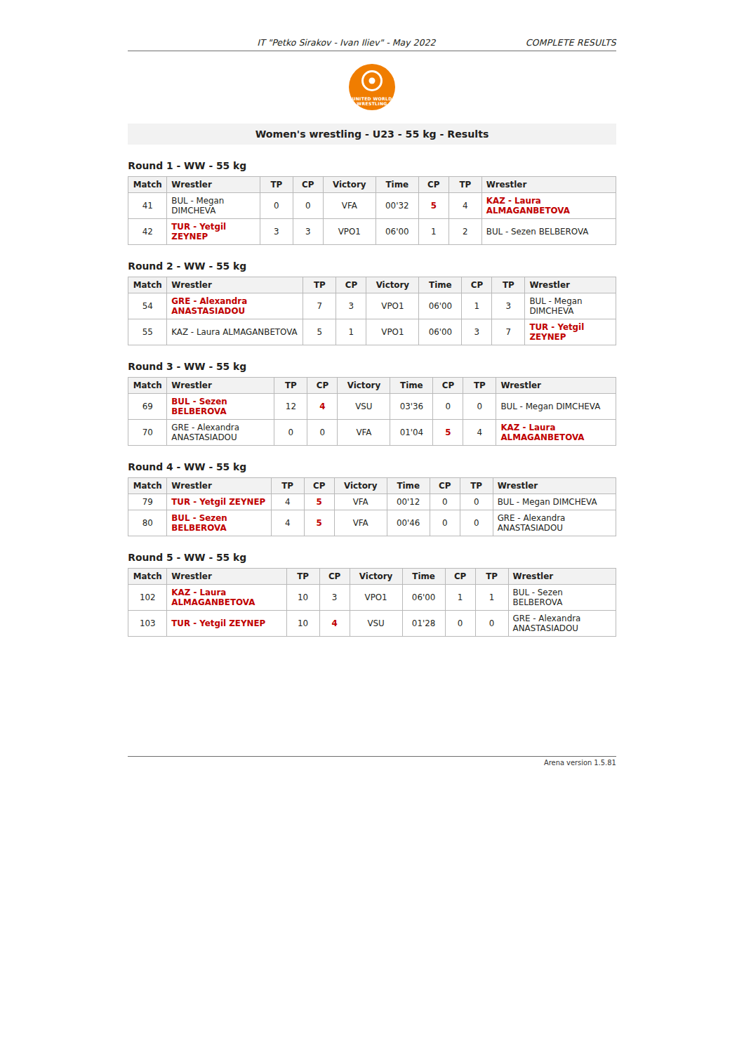IT "Petko Sirakov - Ivan Iliev" - May 2022
COMPLETE RESULTS
UNITED WORLD
WRESTLING
Women's wrestling - U23 - 55 kg - Results
Round 1 - WW - 55 kg
| Match | Wrestler | TP | CP | Victory | Time | CP | TP | Wrestler |
| --- | --- | --- | --- | --- | --- | --- | --- | --- |
| 41 | BUL - Megan DIMCHEVA | 0 | 0 | VFA | 00'32 | 5 | 4 | KAZ - Laura ALMAGANBETOVA |
| 42 | TUR - Yetgil ZEYNEP | 3 | 3 | VPO1 | 06'00 | 1 | 2 | BUL - Sezen BELBEROVA |
Round 2 - WW - 55 kg
| Match | Wrestler | TP | CP | Victory | Time | CP | TP | Wrestler |
| --- | --- | --- | --- | --- | --- | --- | --- | --- |
| 54 | GRE - Alexandra ANASTASIADOU | 7 | 3 | VPO1 | 06'00 | 1 | 3 | BUL - Megan DIMCHEVA |
| 55 | KAZ - Laura ALMAGANBETOVA | 5 | 1 | VPO1 | 06'00 | 3 | 7 | TUR - Yetgil ZEYNEP |
Round 3 - WW - 55 kg
| Match | Wrestler | TP | CP | Victory | Time | CP | TP | Wrestler |
| --- | --- | --- | --- | --- | --- | --- | --- | --- |
| 69 | BUL - Sezen BELBEROVA | 12 | 4 | VSU | 03'36 | 0 | 0 | BUL - Megan DIMCHEVA |
| 70 | GRE - Alexandra ANASTASIADOU | 0 | 0 | VFA | 01'04 | 5 | 4 | KAZ - Laura ALMAGANBETOVA |
Round 4 - WW - 55 kg
| Match | Wrestler | TP | CP | Victory | Time | CP | TP | Wrestler |
| --- | --- | --- | --- | --- | --- | --- | --- | --- |
| 79 | TUR - Yetgil ZEYNEP | 4 | 5 | VFA | 00'12 | 0 | 0 | BUL - Megan DIMCHEVA |
| 80 | BUL - Sezen BELBEROVA | 4 | 5 | VFA | 00'46 | 0 | 0 | GRE - Alexandra ANASTASIADOU |
Round 5 - WW - 55 kg
| Match | Wrestler | TP | CP | Victory | Time | CP | TP | Wrestler |
| --- | --- | --- | --- | --- | --- | --- | --- | --- |
| 102 | KAZ - Laura ALMAGANBETOVA | 10 | 3 | VPO1 | 06'00 | 1 | 1 | BUL - Sezen BELBEROVA |
| 103 | TUR - Yetgil ZEYNEP | 10 | 4 | VSU | 01'28 | 0 | 0 | GRE - Alexandra ANASTASIADOU |
Arena version 1.5.81